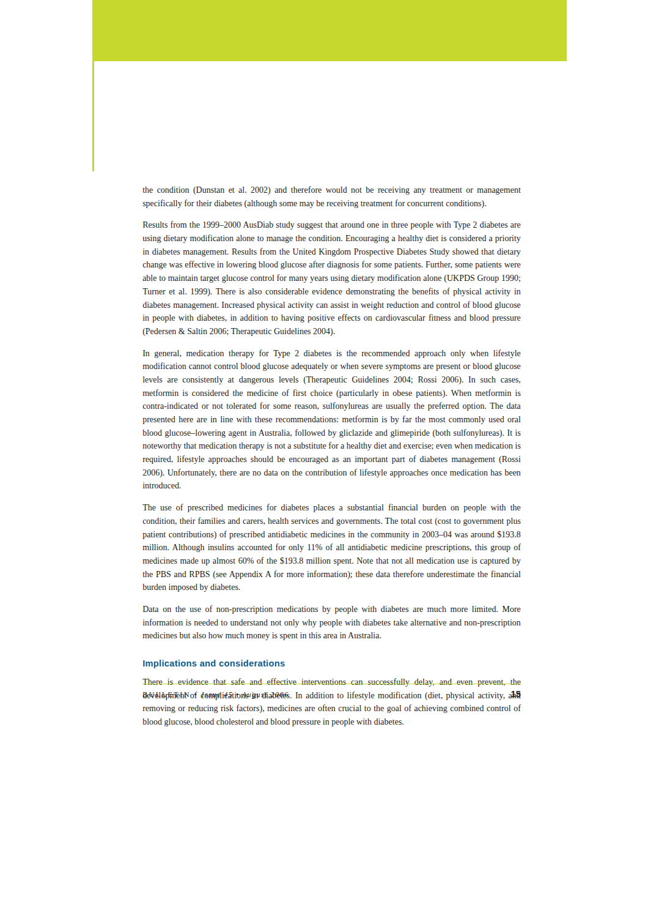the condition (Dunstan et al. 2002) and therefore would not be receiving any treatment or management specifically for their diabetes (although some may be receiving treatment for concurrent conditions).
Results from the 1999–2000 AusDiab study suggest that around one in three people with Type 2 diabetes are using dietary modification alone to manage the condition. Encouraging a healthy diet is considered a priority in diabetes management. Results from the United Kingdom Prospective Diabetes Study showed that dietary change was effective in lowering blood glucose after diagnosis for some patients. Further, some patients were able to maintain target glucose control for many years using dietary modification alone (UKPDS Group 1990; Turner et al. 1999). There is also considerable evidence demonstrating the benefits of physical activity in diabetes management. Increased physical activity can assist in weight reduction and control of blood glucose in people with diabetes, in addition to having positive effects on cardiovascular fitness and blood pressure (Pedersen & Saltin 2006; Therapeutic Guidelines 2004).
In general, medication therapy for Type 2 diabetes is the recommended approach only when lifestyle modification cannot control blood glucose adequately or when severe symptoms are present or blood glucose levels are consistently at dangerous levels (Therapeutic Guidelines 2004; Rossi 2006). In such cases, metformin is considered the medicine of first choice (particularly in obese patients). When metformin is contra-indicated or not tolerated for some reason, sulfonylureas are usually the preferred option. The data presented here are in line with these recommendations: metformin is by far the most commonly used oral blood glucose–lowering agent in Australia, followed by gliclazide and glimepiride (both sulfonylureas). It is noteworthy that medication therapy is not a substitute for a healthy diet and exercise; even when medication is required, lifestyle approaches should be encouraged as an important part of diabetes management (Rossi 2006). Unfortunately, there are no data on the contribution of lifestyle approaches once medication has been introduced.
The use of prescribed medicines for diabetes places a substantial financial burden on people with the condition, their families and carers, health services and governments. The total cost (cost to government plus patient contributions) of prescribed antidiabetic medicines in the community in 2003–04 was around $193.8 million. Although insulins accounted for only 11% of all antidiabetic medicine prescriptions, this group of medicines made up almost 60% of the $193.8 million spent. Note that not all medication use is captured by the PBS and RPBS (see Appendix A for more information); these data therefore underestimate the financial burden imposed by diabetes.
Data on the use of non-prescription medications by people with diabetes are much more limited. More information is needed to understand not only why people with diabetes take alternative and non-prescription medicines but also how much money is spent in this area in Australia.
Implications and considerations
There is evidence that safe and effective interventions can successfully delay, and even prevent, the development of complications in diabetes. In addition to lifestyle modification (diet, physical activity, and removing or reducing risk factors), medicines are often crucial to the goal of achieving combined control of blood glucose, blood cholesterol and blood pressure in people with diabetes.
BULLETIN • Issue 45 • August 2006
15